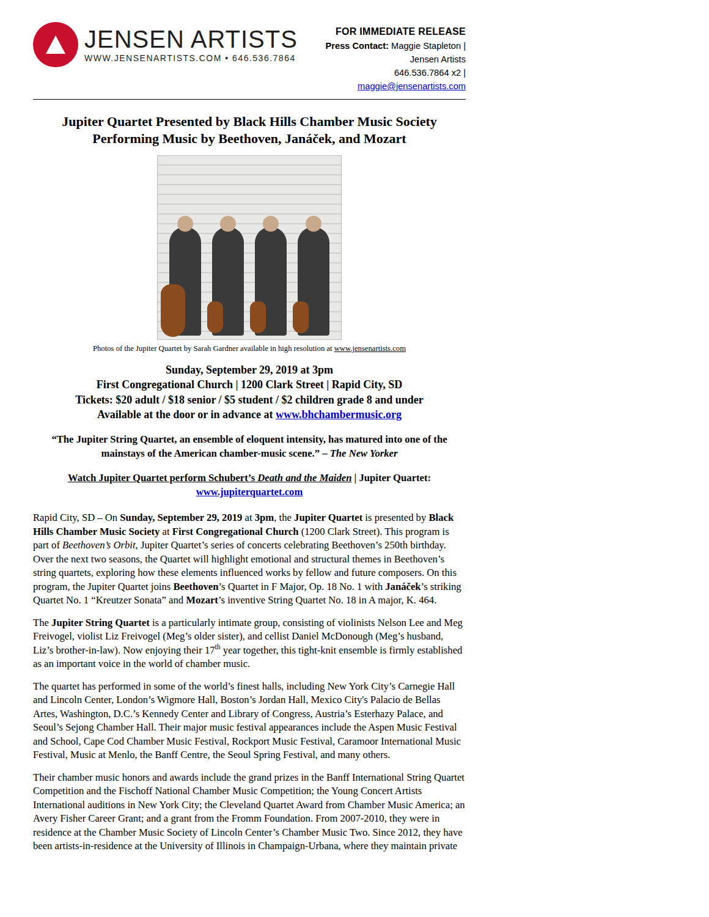JENSEN ARTISTS
WWW.JENSENARTISTS.COM • 646.536.7864
FOR IMMEDIATE RELEASE
Press Contact: Maggie Stapleton | Jensen Artists
646.536.7864 x2 | maggie@jensenartists.com
Jupiter Quartet Presented by Black Hills Chamber Music Society
Performing Music by Beethoven, Janáček, and Mozart
Photos of the Jupiter Quartet by Sarah Gardner available in high resolution at www.jensenartists.com
Sunday, September 29, 2019 at 3pm
First Congregational Church | 1200 Clark Street | Rapid City, SD
Tickets: $20 adult / $18 senior / $5 student / $2 children grade 8 and under
Available at the door or in advance at www.bhchambermusic.org
“The Jupiter String Quartet, an ensemble of eloquent intensity, has matured into one of the mainstays of the American chamber-music scene.” – The New Yorker
Watch Jupiter Quartet perform Schubert’s Death and the Maiden | Jupiter Quartet: www.jupiterquartet.com
Rapid City, SD – On Sunday, September 29, 2019 at 3pm, the Jupiter Quartet is presented by Black Hills Chamber Music Society at First Congregational Church (1200 Clark Street). This program is part of Beethoven’s Orbit, Jupiter Quartet’s series of concerts celebrating Beethoven’s 250th birthday. Over the next two seasons, the Quartet will highlight emotional and structural themes in Beethoven’s string quartets, exploring how these elements influenced works by fellow and future composers. On this program, the Jupiter Quartet joins Beethoven’s Quartet in F Major, Op. 18 No. 1 with Janáček’s striking Quartet No. 1 “Kreutzer Sonata” and Mozart’s inventive String Quartet No. 18 in A major, K. 464.
The Jupiter String Quartet is a particularly intimate group, consisting of violinists Nelson Lee and Meg Freivogel, violist Liz Freivogel (Meg’s older sister), and cellist Daniel McDonough (Meg’s husband, Liz’s brother-in-law). Now enjoying their 17th year together, this tight-knit ensemble is firmly established as an important voice in the world of chamber music.
The quartet has performed in some of the world’s finest halls, including New York City’s Carnegie Hall and Lincoln Center, London’s Wigmore Hall, Boston’s Jordan Hall, Mexico City's Palacio de Bellas Artes, Washington, D.C.’s Kennedy Center and Library of Congress, Austria’s Esterhazy Palace, and Seoul’s Sejong Chamber Hall. Their major music festival appearances include the Aspen Music Festival and School, Cape Cod Chamber Music Festival, Rockport Music Festival, Caramoor International Music Festival, Music at Menlo, the Banff Centre, the Seoul Spring Festival, and many others.
Their chamber music honors and awards include the grand prizes in the Banff International String Quartet Competition and the Fischoff National Chamber Music Competition; the Young Concert Artists International auditions in New York City; the Cleveland Quartet Award from Chamber Music America; an Avery Fisher Career Grant; and a grant from the Fromm Foundation. From 2007-2010, they were in residence at the Chamber Music Society of Lincoln Center’s Chamber Music Two. Since 2012, they have been artists-in-residence at the University of Illinois in Champaign-Urbana, where they maintain private